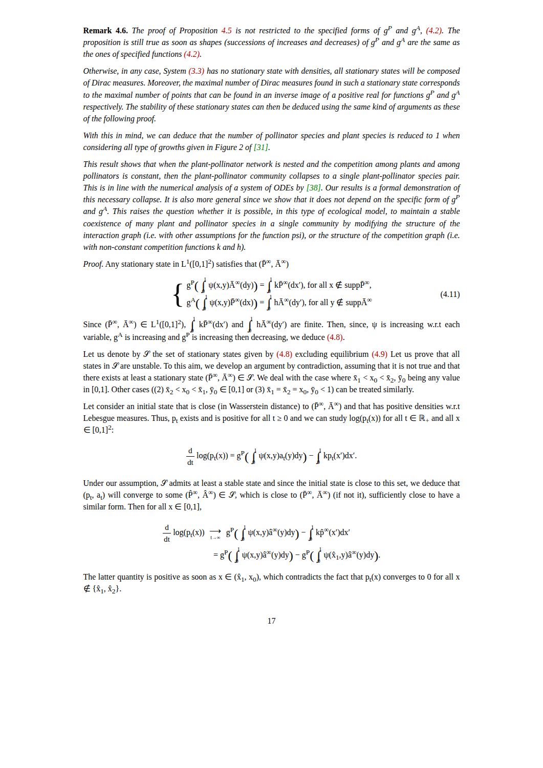Remark 4.6. The proof of Proposition 4.5 is not restricted to the specified forms of gP and gA, (4.2). The proposition is still true as soon as shapes (successions of increases and decreases) of gP and gA are the same as the ones of specified functions (4.2).
Otherwise, in any case, System (3.3) has no stationary state with densities, all stationary states will be composed of Dirac measures. Moreover, the maximal number of Dirac measures found in such a stationary state corresponds to the maximal number of points that can be found in an inverse image of a positive real for functions gP and gA respectively. The stability of these stationary states can then be deduced using the same kind of arguments as these of the following proof.
With this in mind, we can deduce that the number of pollinator species and plant species is reduced to 1 when considering all type of growths given in Figure 2 of [31].
This result shows that when the plant-pollinator network is nested and the competition among plants and among pollinators is constant, then the plant-pollinator community collapses to a single plant-pollinator species pair. This is in line with the numerical analysis of a system of ODEs by [38]. Our results is a formal demonstration of this necessary collapse. It is also more general since we show that it does not depend on the specific form of gP and gA. This raises the question whether it is possible, in this type of ecological model, to maintain a stable coexistence of many plant and pollinator species in a single community by modifying the structure of the interaction graph (i.e. with other assumptions for the function psi), or the structure of the competition graph (i.e. with non-constant competition functions k and h).
Proof. Any stationary state in L1([0,1]2) satisfies that (P̄∞, Ā∞)
{ gP( ∫10 ψ(x,y)Ā∞(dy)) = ∫10 kP̄∞(dx′), for all x ∉ suppP̄∞, gA( ∫10 ψ(x,y)P̄∞(dx)) = ∫10 hĀ∞(dy′), for all y ∉ suppĀ∞ (4.11)
Since (P̄∞, Ā∞) ∈ L1([0,1]2), ∫10 kP̄∞(dx′) and ∫10 hĀ∞(dy′) are finite. Then, since, ψ is increasing w.r.t each variable, gA is increasing and gP is increasing then decreasing, we deduce (4.8).
Let us denote by 𝒮 the set of stationary states given by (4.8) excluding equilibrium (4.9) Let us prove that all states in 𝒮 are unstable. To this aim, we develop an argument by contradiction, assuming that it is not true and that there exists at least a stationary state (P̄∞, Ā∞) ∈ 𝒮. We deal with the case where x̄1 < x0 < x̄2, ȳ0 being any value in [0,1]. Other cases ((2) x̄2 < x0 < x̄1, ȳ0 ∈ [0,1] or (3) x̄1 = x̄2 = x0, ȳ0 < 1) can be treated similarly.
Let consider an initial state that is close (in Wasserstein distance) to (P̄∞, Ā∞) and that has positive densities w.r.t Lebesgue measures. Thus, pt exists and is positive for all t ≥ 0 and we can study log(pt(x)) for all t ∈ ℝ+ and all x ∈ [0,1]2:
ddt log(pt(x)) = gP( ∫10 ψ(x,y)at(y)dy) − ∫10 kpt(x′)dx′.
Under our assumption, 𝒮 admits at least a stable state and since the initial state is close to this set, we deduce that (pt, at) will converge to some (P̂∞, Â∞) ∈ 𝒮, which is close to (P̄∞, Ā∞) (if not it), sufficiently close to have a similar form. Then for all x ∈ [0,1],
ddt log(pt(x)) ⟶t→∞ gP( ∫10 ψ(x,y)â∞(y)dy) − ∫10 kp̂∞(x′)dx′
= gP( ∫10 ψ(x,y)â∞(y)dy) − gP( ∫10 ψ(x̂1,y)â∞(y)dy).
The latter quantity is positive as soon as x ∈ (x̂1, x0), which contradicts the fact that pt(x) converges to 0 for all x ∉ {x̂1, x̂2}.
17